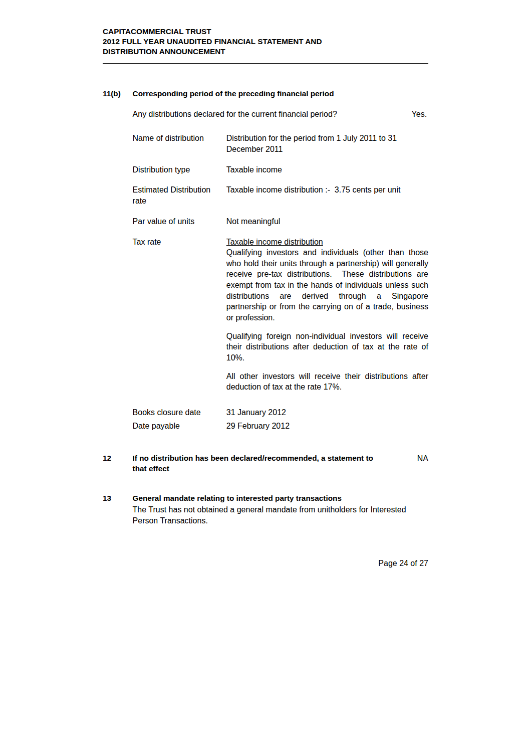CAPITACOMMERCIAL TRUST
2012 FULL YEAR UNAUDITED FINANCIAL STATEMENT AND
DISTRIBUTION ANNOUNCEMENT
11(b)
Corresponding period of the preceding financial period
Any distributions declared for the current financial period? Yes.
Name of distribution
Distribution for the period from 1 July 2011 to 31 December 2011
Distribution type
Taxable income
Estimated Distribution rate
Taxable income distribution :- 3.75 cents per unit
Par value of units
Not meaningful
Tax rate
Taxable income distribution
Qualifying investors and individuals (other than those who hold their units through a partnership) will generally receive pre-tax distributions. These distributions are exempt from tax in the hands of individuals unless such distributions are derived through a Singapore partnership or from the carrying on of a trade, business or profession.
Qualifying foreign non-individual investors will receive their distributions after deduction of tax at the rate of 10%.
All other investors will receive their distributions after deduction of tax at the rate 17%.
Books closure date
31 January 2012
Date payable
29 February 2012
12
If no distribution has been declared/recommended, a statement to
that effect
NA
13
General mandate relating to interested party transactions
The Trust has not obtained a general mandate from unitholders for Interested Person Transactions.
Page 24 of 27